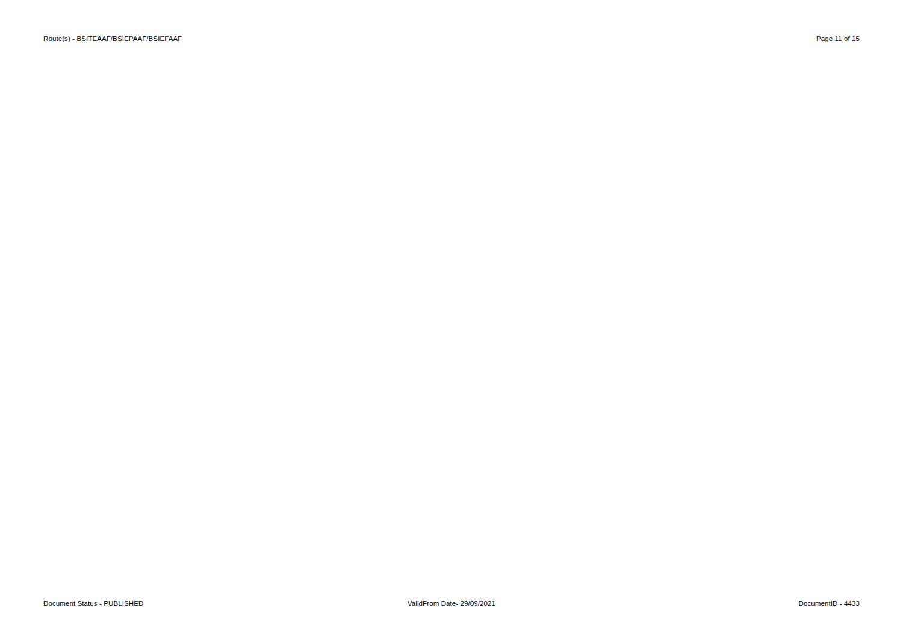Route(s) - BSITEAAF/BSIEPAAF/BSIEFAAF Page 11 of 15
Document Status - PUBLISHED ValidFrom Date- 29/09/2021 DocumentID - 4433